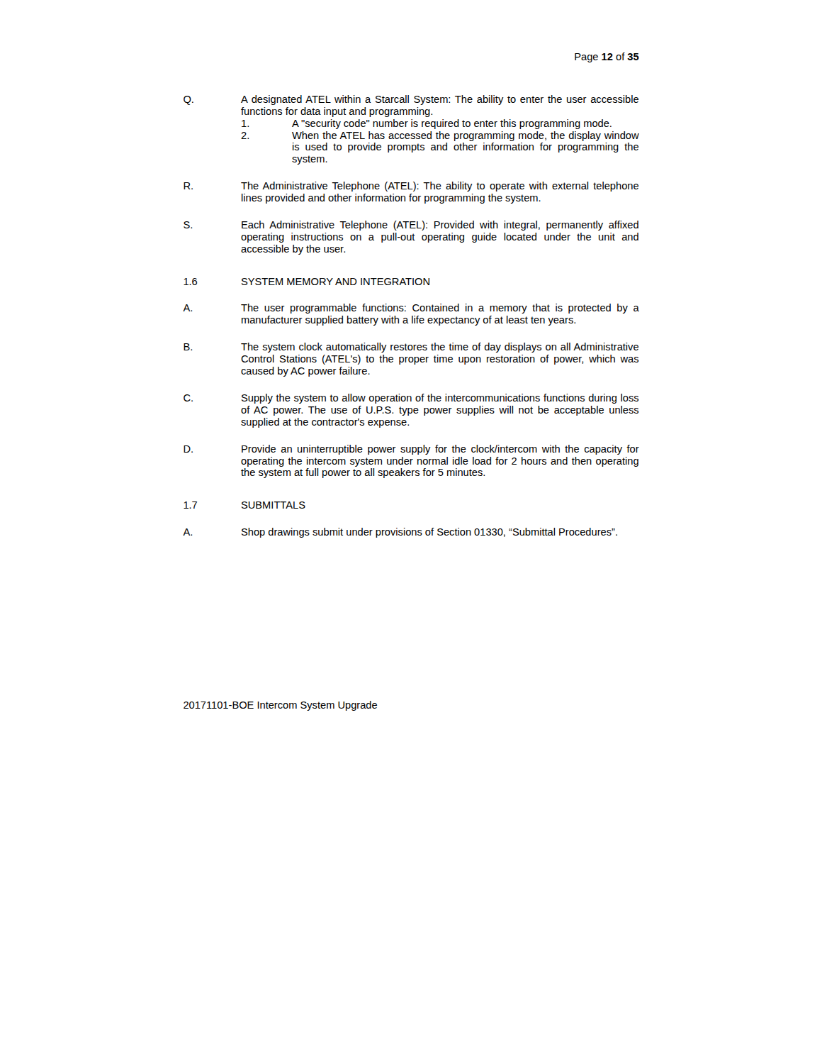Page 12 of 35
| Q. | A designated ATEL within a Starcall System: The ability to enter the user accessible functions for data input and programming. / 1. / A "security code" number is required to enter this programming mode. / / 2. / When the ATEL has accessed the programming mode, the display window is used to provide prompts and other information for programming the system. / |
| R. | The Administrative Telephone (ATEL): The ability to operate with external telephone lines provided and other information for programming the system. |
| S. | Each Administrative Telephone (ATEL): Provided with integral, permanently affixed operating instructions on a pull-out operating guide located under the unit and accessible by the user. |
| 1.6 | SYSTEM MEMORY AND INTEGRATION |
| A. | The user programmable functions: Contained in a memory that is protected by a manufacturer supplied battery with a life expectancy of at least ten years. |
| B. | The system clock automatically restores the time of day displays on all Administrative Control Stations (ATEL's) to the proper time upon restoration of power, which was caused by AC power failure. |
| C. | Supply the system to allow operation of the intercommunications functions during loss of AC power. The use of U.P.S. type power supplies will not be acceptable unless supplied at the contractor's expense. |
| D. | Provide an uninterruptible power supply for the clock/intercom with the capacity for operating the intercom system under normal idle load for 2 hours and then operating the system at full power to all speakers for 5 minutes. |
| 1.7 | SUBMITTALS |
| A. | Shop drawings submit under provisions of Section 01330, “Submittal Procedures”. |
20171101-BOE Intercom System Upgrade